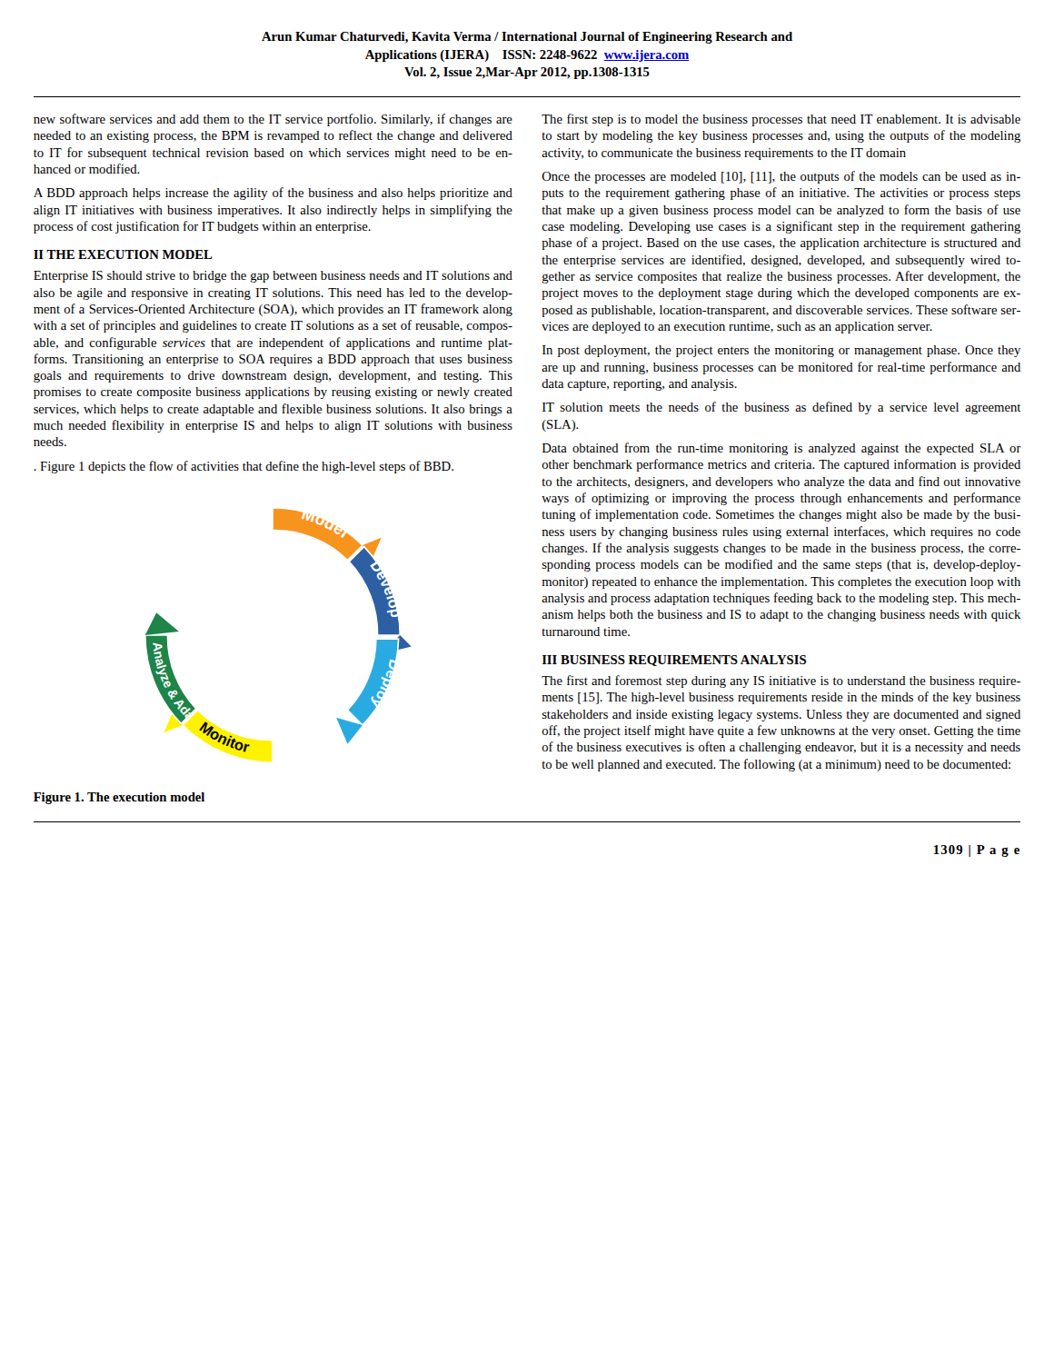Arun Kumar Chaturvedi, Kavita Verma / International Journal of Engineering Research and Applications (IJERA) ISSN: 2248-9622 www.ijera.com Vol. 2, Issue 2,Mar-Apr 2012, pp.1308-1315
new software services and add them to the IT service portfolio. Similarly, if changes are needed to an existing process, the BPM is revamped to reflect the change and delivered to IT for subsequent technical revision based on which services might need to be enhanced or modified.
A BDD approach helps increase the agility of the business and also helps prioritize and align IT initiatives with business imperatives. It also indirectly helps in simplifying the process of cost justification for IT budgets within an enterprise.
II The Execution Model
Enterprise IS should strive to bridge the gap between business needs and IT solutions and also be agile and responsive in creating IT solutions. This need has led to the development of a Services-Oriented Architecture (SOA), which provides an IT framework along with a set of principles and guidelines to create IT solutions as a set of reusable, composable, and configurable services that are independent of applications and runtime platforms. Transitioning an enterprise to SOA requires a BDD approach that uses business goals and requirements to drive downstream design, development, and testing. This promises to create composite business applications by reusing existing or newly created services, which helps to create adaptable and flexible business solutions. It also brings a much needed flexibility in enterprise IS and helps to align IT solutions with business needs.
. Figure 1 depicts the flow of activities that define the high-level steps of BBD.
Model Develop Deploy Monitor Analyze & Adapt
Figure 1. The execution model
The first step is to model the business processes that need IT enablement. It is advisable to start by modeling the key business processes and, using the outputs of the modeling activity, to communicate the business requirements to the IT domain
Once the processes are modeled [10], [11], the outputs of the models can be used as inputs to the requirement gathering phase of an initiative. The activities or process steps that make up a given business process model can be analyzed to form the basis of use case modeling. Developing use cases is a significant step in the requirement gathering phase of a project. Based on the use cases, the application architecture is structured and the enterprise services are identified, designed, developed, and subsequently wired together as service composites that realize the business processes. After development, the project moves to the deployment stage during which the developed components are exposed as publishable, location-transparent, and discoverable services. These software services are deployed to an execution runtime, such as an application server.
In post deployment, the project enters the monitoring or management phase. Once they are up and running, business processes can be monitored for real-time performance and data capture, reporting, and analysis.
IT solution meets the needs of the business as defined by a service level agreement (SLA).
Data obtained from the run-time monitoring is analyzed against the expected SLA or other benchmark performance metrics and criteria. The captured information is provided to the architects, designers, and developers who analyze the data and find out innovative ways of optimizing or improving the process through enhancements and performance tuning of implementation code. Sometimes the changes might also be made by the business users by changing business rules using external interfaces, which requires no code changes. If the analysis suggests changes to be made in the business process, the corresponding process models can be modified and the same steps (that is, develop-deploy-monitor) repeated to enhance the implementation. This completes the execution loop with analysis and process adaptation techniques feeding back to the modeling step. This mechanism helps both the business and IS to adapt to the changing business needs with quick turnaround time.
III Business Requirements Analysis
The first and foremost step during any IS initiative is to understand the business requirements [15]. The high-level business requirements reside in the minds of the key business stakeholders and inside existing legacy systems. Unless they are documented and signed off, the project itself might have quite a few unknowns at the very onset. Getting the time of the business executives is often a challenging endeavor, but it is a necessity and needs to be well planned and executed. The following (at a minimum) need to be documented:
1309 | P a g e